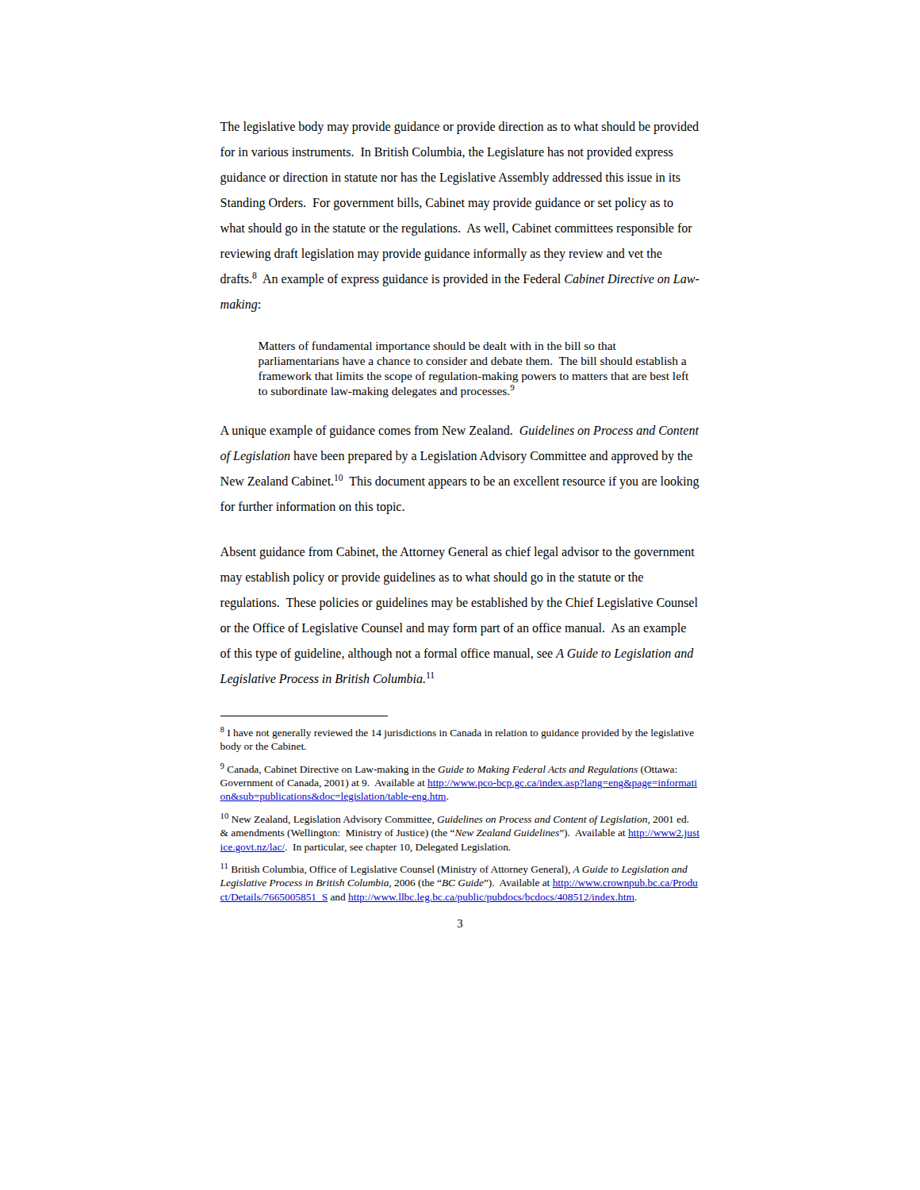The legislative body may provide guidance or provide direction as to what should be provided for in various instruments. In British Columbia, the Legislature has not provided express guidance or direction in statute nor has the Legislative Assembly addressed this issue in its Standing Orders. For government bills, Cabinet may provide guidance or set policy as to what should go in the statute or the regulations. As well, Cabinet committees responsible for reviewing draft legislation may provide guidance informally as they review and vet the drafts.8 An example of express guidance is provided in the Federal Cabinet Directive on Law-making:
Matters of fundamental importance should be dealt with in the bill so that parliamentarians have a chance to consider and debate them. The bill should establish a framework that limits the scope of regulation-making powers to matters that are best left to subordinate law-making delegates and processes.9
A unique example of guidance comes from New Zealand. Guidelines on Process and Content of Legislation have been prepared by a Legislation Advisory Committee and approved by the New Zealand Cabinet.10 This document appears to be an excellent resource if you are looking for further information on this topic.
Absent guidance from Cabinet, the Attorney General as chief legal advisor to the government may establish policy or provide guidelines as to what should go in the statute or the regulations. These policies or guidelines may be established by the Chief Legislative Counsel or the Office of Legislative Counsel and may form part of an office manual. As an example of this type of guideline, although not a formal office manual, see A Guide to Legislation and Legislative Process in British Columbia.11
8 I have not generally reviewed the 14 jurisdictions in Canada in relation to guidance provided by the legislative body or the Cabinet.
9 Canada, Cabinet Directive on Law-making in the Guide to Making Federal Acts and Regulations (Ottawa: Government of Canada, 2001) at 9. Available at http://www.pco-bcp.gc.ca/index.asp?lang=eng&page=information&sub=publications&doc=legislation/table-eng.htm.
10 New Zealand, Legislation Advisory Committee, Guidelines on Process and Content of Legislation, 2001 ed. & amendments (Wellington: Ministry of Justice) (the “New Zealand Guidelines”). Available at http://www2.justice.govt.nz/lac/. In particular, see chapter 10, Delegated Legislation.
11 British Columbia, Office of Legislative Counsel (Ministry of Attorney General), A Guide to Legislation and Legislative Process in British Columbia, 2006 (the “BC Guide”). Available at http://www.crownpub.bc.ca/Product/Details/7665005851_S and http://www.llbc.leg.bc.ca/public/pubdocs/bcdocs/408512/index.htm.
3